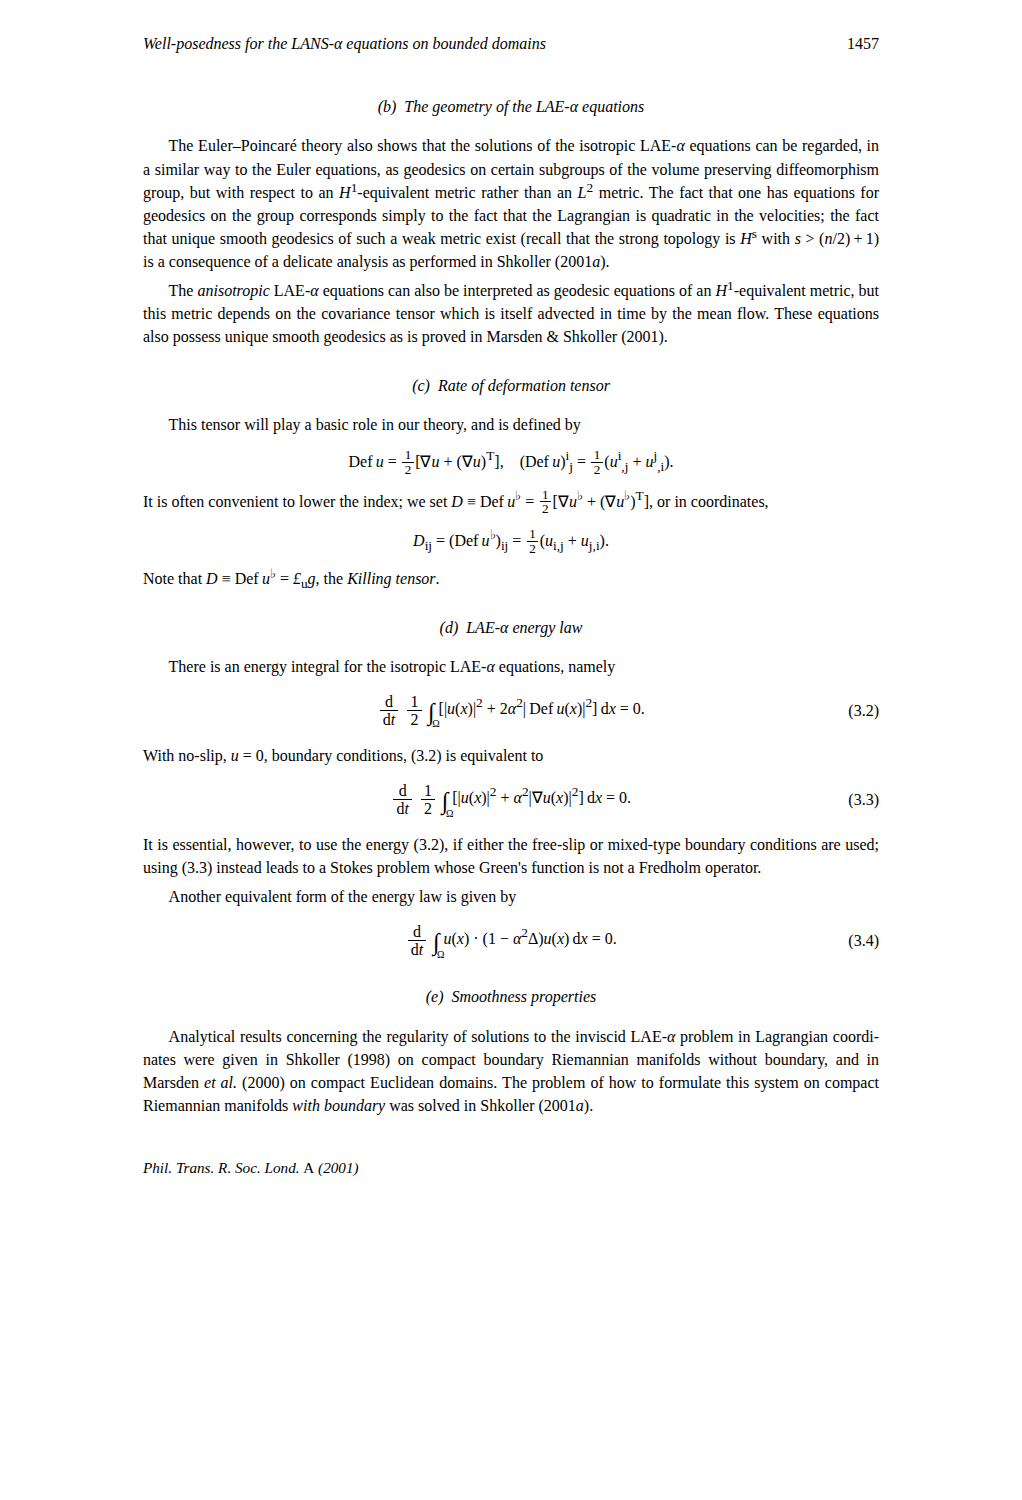Well-posedness for the LANS-α equations on bounded domains 1457
(b) The geometry of the LAE-α equations
The Euler–Poincaré theory also shows that the solutions of the isotropic LAE-α equations can be regarded, in a similar way to the Euler equations, as geodesics on certain subgroups of the volume preserving diffeomorphism group, but with respect to an H1-equivalent metric rather than an L2 metric. The fact that one has equations for geodesics on the group corresponds simply to the fact that the Lagrangian is quadratic in the velocities; the fact that unique smooth geodesics of such a weak metric exist (recall that the strong topology is Hs with s > (n/2) + 1) is a consequence of a delicate analysis as performed in Shkoller (2001a).
The anisotropic LAE-α equations can also be interpreted as geodesic equations of an H1-equivalent metric, but this metric depends on the covariance tensor which is itself advected in time by the mean flow. These equations also possess unique smooth geodesics as is proved in Marsden & Shkoller (2001).
(c) Rate of deformation tensor
This tensor will play a basic role in our theory, and is defined by
Def u = 12[∇u + (∇u)T], (Def u)ij = 12(ui,j + uj,i).
It is often convenient to lower the index; we set D ≡ Def u♭ = 12[∇u♭ + (∇u♭)T], or in coordinates,
Dij = (Def u♭)ij = 12(ui,j + uj,i).
Note that D ≡ Def u♭ = £ug, the Killing tensor.
(d) LAE-α energy law
There is an energy integral for the isotropic LAE-α equations, namely
ddt 12 ∫Ω [|u(x)|2 + 2α2| Def u(x)|2] dx = 0. (3.2)
With no-slip, u = 0, boundary conditions, (3.2) is equivalent to
ddt 12 ∫Ω [|u(x)|2 + α2|∇u(x)|2] dx = 0. (3.3)
It is essential, however, to use the energy (3.2), if either the free-slip or mixed-type boundary conditions are used; using (3.3) instead leads to a Stokes problem whose Green's function is not a Fredholm operator.
Another equivalent form of the energy law is given by
ddt ∫Ω u(x) · (1 − α2Δ)u(x) dx = 0. (3.4)
(e) Smoothness properties
Analytical results concerning the regularity of solutions to the inviscid LAE-α problem in Lagrangian coordinates were given in Shkoller (1998) on compact boundary Riemannian manifolds without boundary, and in Marsden et al. (2000) on compact Euclidean domains. The problem of how to formulate this system on compact Riemannian manifolds with boundary was solved in Shkoller (2001a).
Phil. Trans. R. Soc. Lond. A (2001)